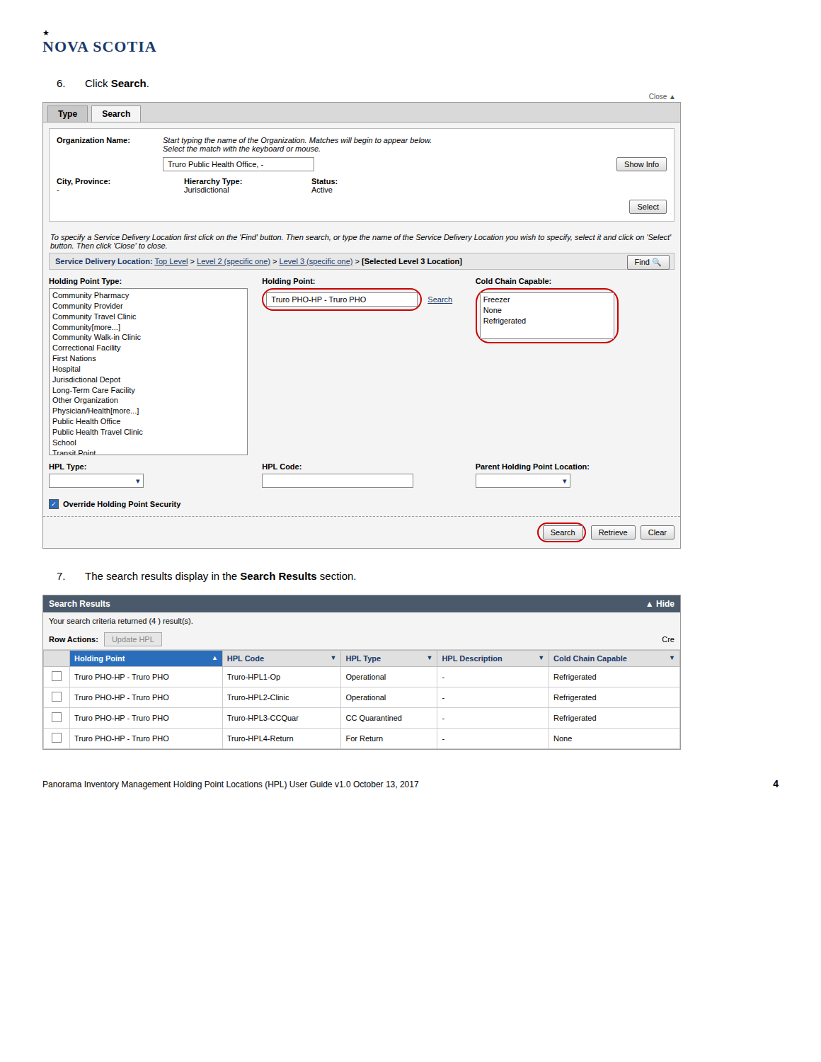★
NOVA SCOTIA
6. Click Search.
Close ▲ Type Search
Organization Name:
Start typing the name of the Organization. Matches will begin to appear below.
Select the match with the keyboard or mouse.
Truro Public Health Office, - Show Info
City, Province:
-
Hierarchy Type:
Jurisdictional
Status:
Active
Select
To specify a Service Delivery Location first click on the 'Find' button. Then search, or type the name of the Service Delivery Location you wish to specify, select it and click on 'Select' button. Then click 'Close' to close.
Find 🔍 Service Delivery Location: Top Level > Level 2 (specific one) > Level 3 (specific one) > [Selected Level 3 Location]
Holding Point Type:
Community Pharmacy
Community Provider
Community Travel Clinic
Community[more...]
Community Walk-in Clinic
Correctional Facility
First Nations
Hospital
Jurisdictional Depot
Long-Term Care Facility
Other Organization
Physician/Health[more...]
Public Health Office
Public Health Travel Clinic
School
Transit Point
University/College[more...]
Holding Point:
Truro PHO-HP - Truro PHO Search
Cold Chain Capable:
Freezer
None
Refrigerated
HPL Type:
HPL Code:
Parent Holding Point Location:
✓ Override Holding Point Security
Search Retrieve Clear
7. The search results display in the Search Results section.
Search Results ▲ Hide
Your search criteria returned (4 ) result(s).
Row Actions: Update HPL Cre
| | Holding Point ▲ | HPL Code ▼ | HPL Type ▼ | HPL Description ▼ | Cold Chain Capable ▼ |
| --- | --- | --- | --- | --- | --- |
| | Truro PHO-HP - Truro PHO | Truro-HPL1-Op | Operational | - | Refrigerated |
| | Truro PHO-HP - Truro PHO | Truro-HPL2-Clinic | Operational | - | Refrigerated |
| | Truro PHO-HP - Truro PHO | Truro-HPL3-CCQuar | CC Quarantined | - | Refrigerated |
| | Truro PHO-HP - Truro PHO | Truro-HPL4-Return | For Return | - | None |
Panorama Inventory Management Holding Point Locations (HPL) User Guide v1.0 October 13, 2017 4